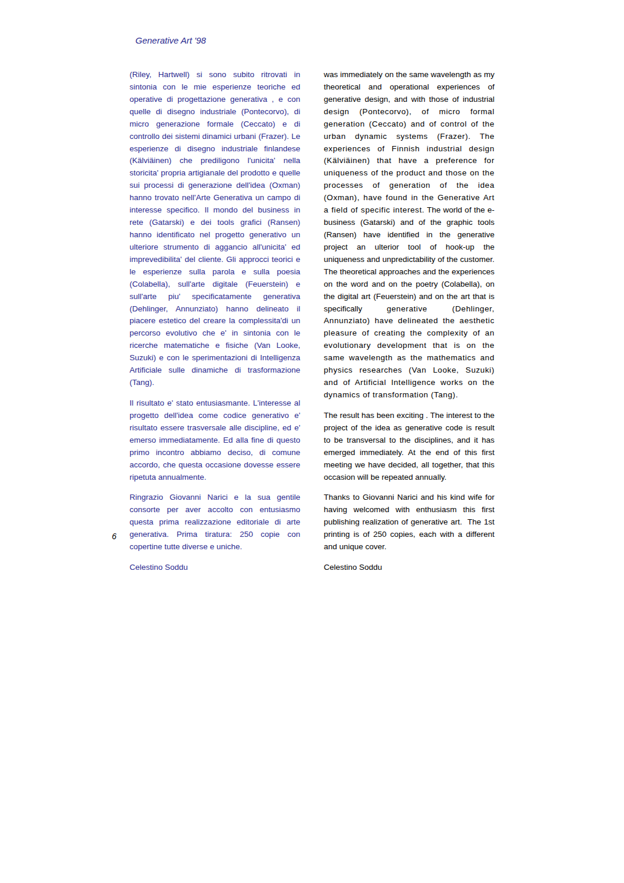Generative Art '98
(Riley, Hartwell) si sono subito ritrovati in sintonia con le mie esperienze teoriche ed operative di progettazione generativa , e con quelle di disegno industriale (Pontecorvo), di micro generazione formale (Ceccato) e di controllo dei sistemi dinamici urbani (Frazer). Le esperienze di disegno industriale finlandese (Kälviäinen) che prediligono l'unicita' nella storicita' propria artigianale del prodotto e quelle sui processi di generazione dell'idea (Oxman) hanno trovato nell'Arte Generativa un campo di interesse specifico. Il mondo del business in rete (Gatarski) e dei tools grafici (Ransen) hanno identificato nel progetto generativo un ulteriore strumento di aggancio all'unicita' ed imprevedibilita' del cliente. Gli approcci teorici e le esperienze sulla parola e sulla poesia (Colabella), sull'arte digitale (Feuerstein) e sull'arte piu' specificatamente generativa (Dehlinger, Annunziato) hanno delineato il piacere estetico del creare la complessita'di un percorso evolutivo che e' in sintonia con le ricerche matematiche e fisiche (Van Looke, Suzuki) e con le sperimentazioni di Intelligenza Artificiale sulle dinamiche di trasformazione (Tang).
Il risultato e' stato entusiasmante. L'interesse al progetto dell'idea come codice generativo e' risultato essere trasversale alle discipline, ed e' emerso immediatamente. Ed alla fine di questo primo incontro abbiamo deciso, di comune accordo, che questa occasione dovesse essere ripetuta annualmente.
Ringrazio Giovanni Narici e la sua gentile consorte per aver accolto con entusiasmo questa prima realizzazione editoriale di arte generativa. Prima tiratura: 250 copie con copertine tutte diverse e uniche.
Celestino Soddu
was immediately on the same wavelength as my theoretical and operational experiences of generative design, and with those of industrial design (Pontecorvo), of micro formal generation (Ceccato) and of control of the urban dynamic systems (Frazer). The experiences of Finnish industrial design (Kälviäinen) that have a preference for uniqueness of the product and those on the processes of generation of the idea (Oxman), have found in the Generative Art a field of specific interest. The world of the e-business (Gatarski) and of the graphic tools (Ransen) have identified in the generative project an ulterior tool of hook-up the uniqueness and unpredictability of the customer. The theoretical approaches and the experiences on the word and on the poetry (Colabella), on the digital art (Feuerstein) and on the art that is specifically generative (Dehlinger, Annunziato) have delineated the aesthetic pleasure of creating the complexity of an evolutionary development that is on the same wavelength as the mathematics and physics researches (Van Looke, Suzuki) and of Artificial Intelligence works on the dynamics of transformation (Tang).
The result has been exciting . The interest to the project of the idea as generative code is result to be transversal to the disciplines, and it has emerged immediately. At the end of this first meeting we have decided, all together, that this occasion will be repeated annually.
Thanks to Giovanni Narici and his kind wife for having welcomed with enthusiasm this first publishing realization of generative art. The 1st printing is of 250 copies, each with a different and unique cover.
Celestino Soddu
6